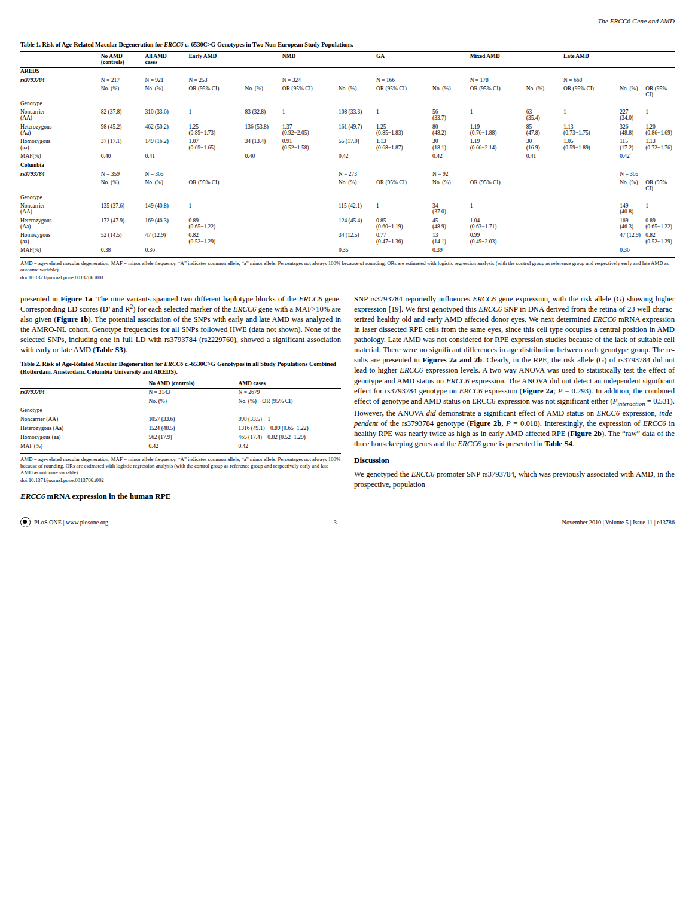The ERCC6 Gene and AMD
Table 1. Risk of Age-Related Macular Degeneration for ERCC6 c.-6530C>G Genotypes in Two Non-European Study Populations.
| | No AMD (controls) | All AMD cases | Early AMD | NMD | GA | Mixed AMD | Late AMD | |
| --- | --- | --- | --- | --- | --- | --- | --- | --- |
| AREDS |
| rs3793784 | N = 217 | N = 921 | N = 253 | N = 324 | N = 166 | N = 178 | N = 668 | |
| | No. (%) | No. (%) | OR (95% CI) | No. (%) | OR (95% CI) | No. (%) | OR (95% CI) | No. (%) | OR (95% CI) | No. (%) | OR (95% CI) | No. (%) | OR (95% CI) |
| Genotype | | | | | | | | | | | | | |
| Noncarrier (AA) | 82 (37.8) | 310 (33.6) | 1 | 83 (32.8) | 1 | 108 (33.3) | 1 | 56 (33.7) | 1 | 63 (35.4) | 1 | 227 (34.0) | 1 |
| Heterozygous (Aa) | 98 (45.2) | 462 (50.2) | 1.25 (0.89−1.73) | 136 (53.8) | 1.37 (0.92−2.05) | 161 (49.7) | 1.25 (0.85−1.83) | 80 (48.2) | 1.19 (0.76−1.88) | 85 (47.8) | 1.13 (0.73−1.75) | 326 (48.8) | 1.20 (0.86−1.69) |
| Homozygous (aa) | 37 (17.1) | 149 (16.2) | 1.07 (0.69−1.65) | 34 (13.4) | 0.91 (0.52−1.58) | 55 (17.0) | 1.13 (0.68−1.87) | 30 (18.1) | 1.19 (0.66−2.14) | 30 (16.9) | 1.05 (0.59−1.89) | 115 (17.2) | 1.13 (0.72−1.76) |
| MAF(%) | 0.40 | 0.41 | | 0.40 | | 0.42 | | 0.42 | | 0.41 | | 0.42 | |
| Columbia |
| rs3793784 | N = 359 | N = 365 | | | | N = 273 | | N = 92 | | | | N = 365 | |
| | No. (%) | No. (%) | OR (95% CI) | | | No. (%) | OR (95% CI) | No. (%) | OR (95% CI) | | | No. (%) | OR (95% CI) |
| Genotype | | | | | | | | | | | | | |
| Noncarrier (AA) | 135 (37.6) | 149 (40.8) | 1 | | | 115 (42.1) | 1 | 34 (37.0) | 1 | | | 149 (40.8) | 1 |
| Heterozygous (Aa) | 172 (47.9) | 169 (46.3) | 0.89 (0.65−1.22) | | | 124 (45.4) | 0.85 (0.60−1.19) | 45 (48.9) | 1.04 (0.63−1.71) | | | 169 (46.3) | 0.89 (0.65−1.22) |
| Homozygous (aa) | 52 (14.5) | 47 (12.9) | 0.82 (0.52−1.29) | | | 34 (12.5) | 0.77 (0.47−1.36) | 13 (14.1) | 0.99 (0.49−2.03) | | | 47 (12.9) | 0.82 (0.52−1.29) |
| MAF(%) | 0.38 | 0.36 | | | | 0.35 | | 0.39 | | | | 0.36 | |
AMD = age-related macular degeneration; MAF = minor allele frequency. “A” indicates common allele, “a” minor allele. Percentages not always 100% because of rounding. ORs are estimated with logistic regression analysis (with the control group as reference group and respectively early and late AMD as outcome variable). doi:10.1371/journal.pone.0013786.t001
presented in Figure 1a. The nine variants spanned two different haplotype blocks of the ERCC6 gene. Corresponding LD scores (D’ and R2) for each selected marker of the ERCC6 gene with a MAF>10% are also given (Figure 1b). The potential association of the SNPs with early and late AMD was analyzed in the AMRO-NL cohort. Genotype frequencies for all SNPs followed HWE (data not shown). None of the selected SNPs, including one in full LD with rs3793784 (rs2229760), showed a significant association with early or late AMD (Table S3).
Table 2. Risk of Age-Related Macular Degeneration for ERCC6 c.-6530C>G Genotypes in all Study Populations Combined (Rotterdam, Amsterdam, Columbia University and AREDS).
| | No AMD (controls) | AMD cases |
| --- | --- | --- |
| rs3793784 | N = 3143 | N = 2679 |
| | No. (%) | No. (%) OR (95% CI) |
| Genotype | | |
| Noncarrier (AA) | 1057 (33.6) | 898 (33.5) 1 |
| Heterozygous (Aa) | 1524 (48.5) | 1316 (49.1) 0.89 (0.65−1.22) |
| Homozygous (aa) | 562 (17.9) | 465 (17.4) 0.82 (0.52−1.29) |
| MAF (%) | 0.42 | 0.42 |
AMD = age-related macular degeneration; MAF = minor allele frequency. “A” indicates common allele, “a” minor allele. Percentages not always 100% because of rounding. ORs are estimated with logistic regression analysis (with the control group as reference group and respectively early and late AMD as outcome variable). doi:10.1371/journal.pone.0013786.t002
ERCC6 mRNA expression in the human RPE
SNP rs3793784 reportedly influences ERCC6 gene expression, with the risk allele (G) showing higher expression [19]. We first genotyped this ERCC6 SNP in DNA derived from the retina of 23 well characterized healthy old and early AMD affected donor eyes. We next determined ERCC6 mRNA expression in laser dissected RPE cells from the same eyes, since this cell type occupies a central position in AMD pathology. Late AMD was not considered for RPE expression studies because of the lack of suitable cell material. There were no significant differences in age distribution between each genotype group. The results are presented in Figures 2a and 2b. Clearly, in the RPE, the risk allele (G) of rs3793784 did not lead to higher ERCC6 expression levels. A two way ANOVA was used to statistically test the effect of genotype and AMD status on ERCC6 expression. The ANOVA did not detect an independent significant effect for rs3793784 genotype on ERCC6 expression (Figure 2a; P = 0.293). In addition, the combined effect of genotype and AMD status on ERCC6 expression was not significant either (Pinteraction = 0.531). However, the ANOVA did demonstrate a significant effect of AMD status on ERCC6 expression, independent of the rs3793784 genotype (Figure 2b, P = 0.018). Interestingly, the expression of ERCC6 in healthy RPE was nearly twice as high as in early AMD affected RPE (Figure 2b). The “raw” data of the three housekeeping genes and the ERCC6 gene is presented in Table S4.
Discussion
We genotyped the ERCC6 promoter SNP rs3793784, which was previously associated with AMD, in the prospective, population
PLoS ONE | www.plosone.org
3
November 2010 | Volume 5 | Issue 11 | e13786